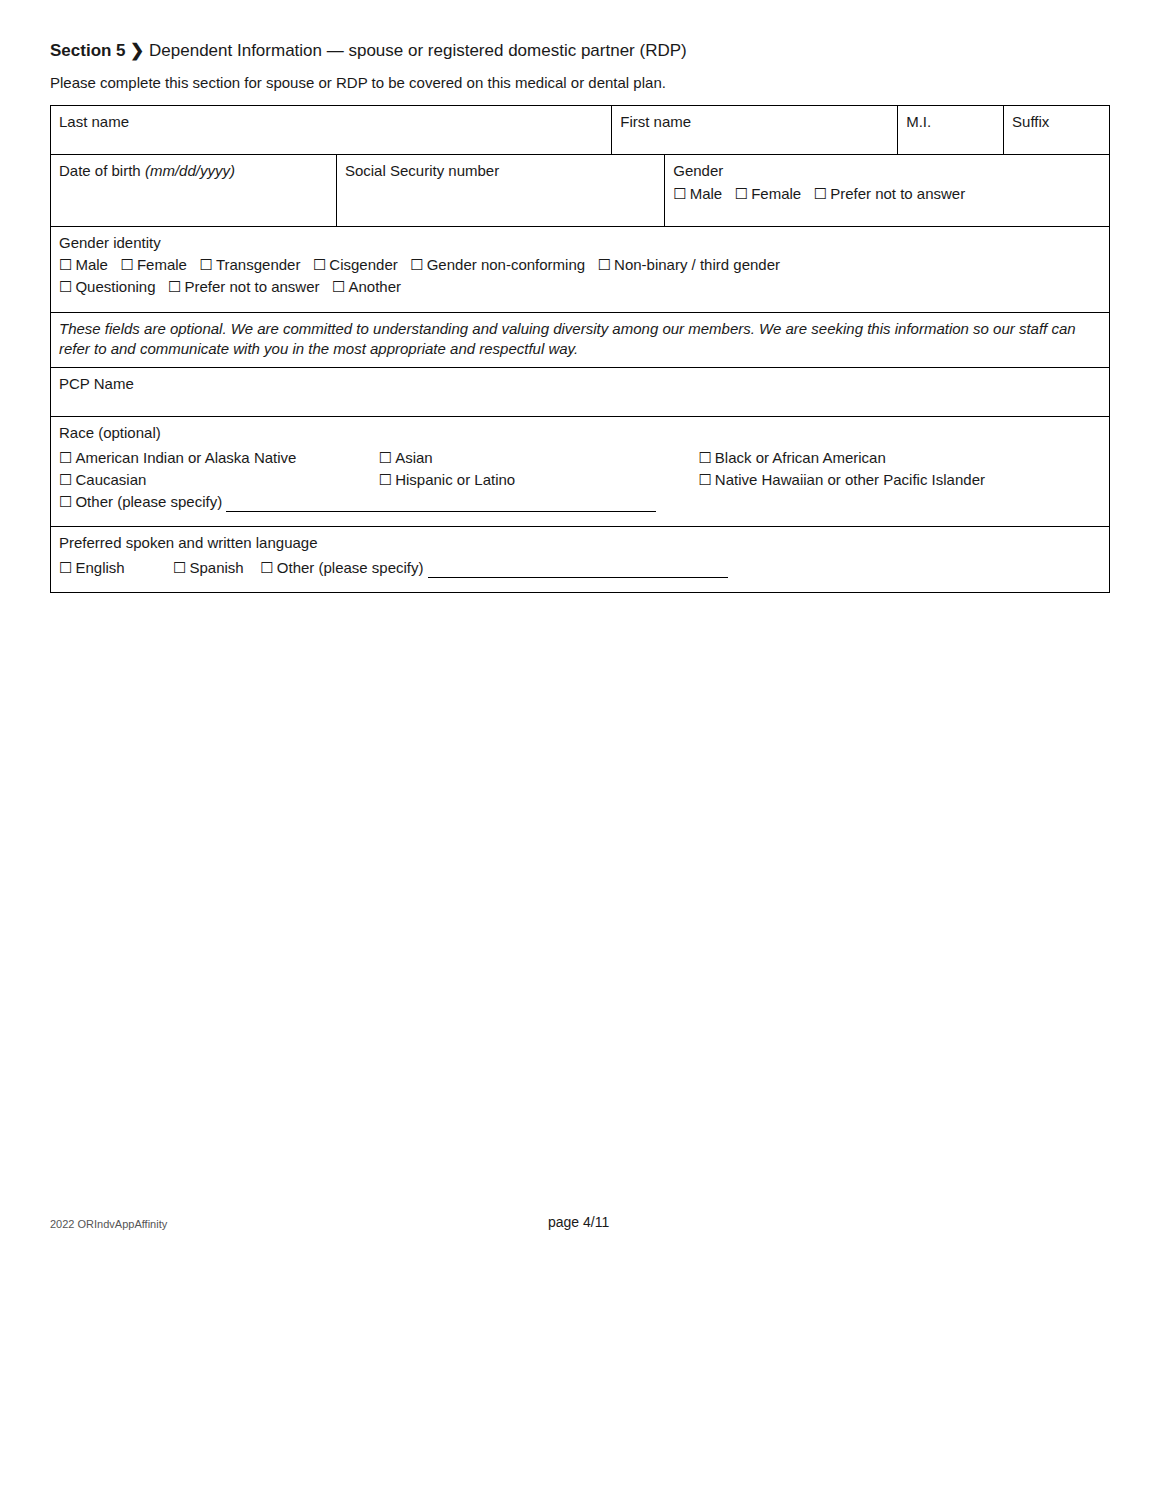Section 5 ❯ Dependent Information — spouse or registered domestic partner (RDP)
Please complete this section for spouse or RDP to be covered on this medical or dental plan.
| Last name | First name | M.I. | Suffix |
| Date of birth (mm/dd/yyyy) | Social Security number | Gender ☐ Male ☐ Female ☐ Prefer not to answer |
| Gender identity ☐ Male ☐ Female ☐ Transgender ☐ Cisgender ☐ Gender non-conforming ☐ Non-binary / third gender ☐ Questioning ☐ Prefer not to answer ☐ Another |
| These fields are optional. We are committed to understanding and valuing diversity among our members. We are seeking this information so our staff can refer to and communicate with you in the most appropriate and respectful way. |
| PCP Name |
| Race (optional) ☐ American Indian or Alaska Native ☐ Asian ☐ Black or African American ☐ Caucasian ☐ Hispanic or Latino ☐ Native Hawaiian or other Pacific Islander ☐ Other (please specify) |
| Preferred spoken and written language ☐ English ☐ Spanish ☐ Other (please specify) |
2022 ORIndvAppAffinity
page 4/11